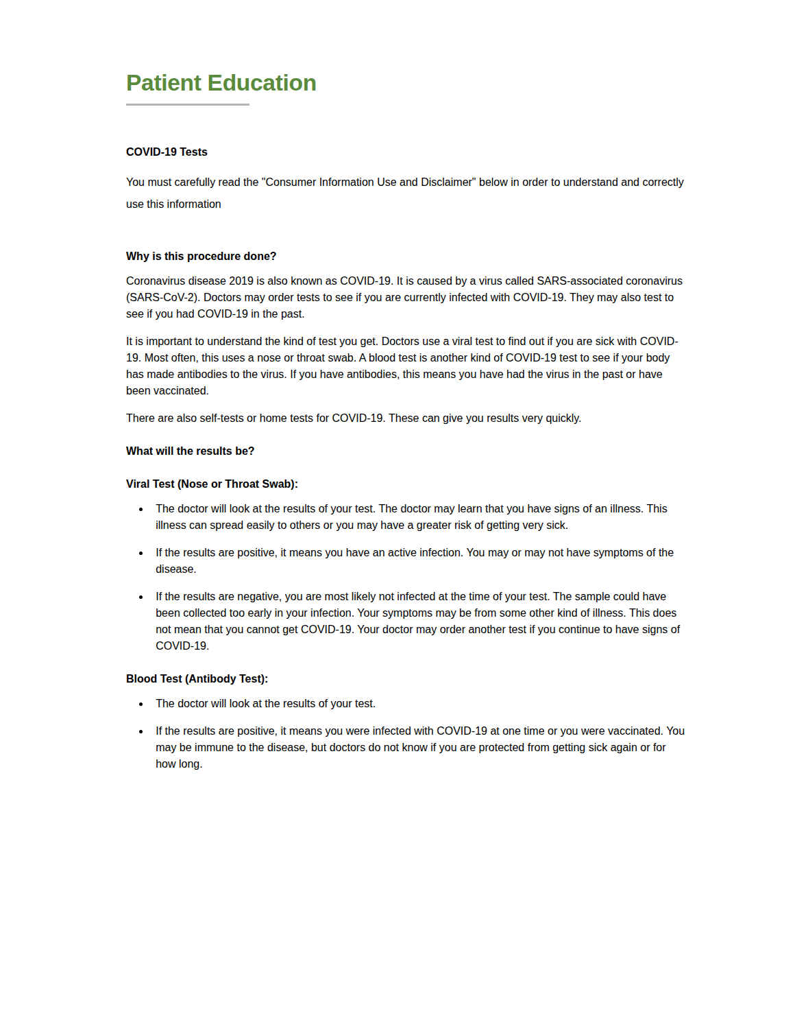Patient Education
COVID-19 Tests
You must carefully read the "Consumer Information Use and Disclaimer" below in order to understand and correctly use this information
Why is this procedure done?
Coronavirus disease 2019 is also known as COVID-19. It is caused by a virus called SARS-associated coronavirus (SARS-CoV-2). Doctors may order tests to see if you are currently infected with COVID-19. They may also test to see if you had COVID-19 in the past.
It is important to understand the kind of test you get. Doctors use a viral test to find out if you are sick with COVID-19. Most often, this uses a nose or throat swab. A blood test is another kind of COVID-19 test to see if your body has made antibodies to the virus. If you have antibodies, this means you have had the virus in the past or have been vaccinated.
There are also self-tests or home tests for COVID-19. These can give you results very quickly.
What will the results be?
Viral Test (Nose or Throat Swab):
The doctor will look at the results of your test. The doctor may learn that you have signs of an illness. This illness can spread easily to others or you may have a greater risk of getting very sick.
If the results are positive, it means you have an active infection. You may or may not have symptoms of the disease.
If the results are negative, you are most likely not infected at the time of your test. The sample could have been collected too early in your infection. Your symptoms may be from some other kind of illness. This does not mean that you cannot get COVID-19. Your doctor may order another test if you continue to have signs of COVID-19.
Blood Test (Antibody Test):
The doctor will look at the results of your test.
If the results are positive, it means you were infected with COVID-19 at one time or you were vaccinated. You may be immune to the disease, but doctors do not know if you are protected from getting sick again or for how long.